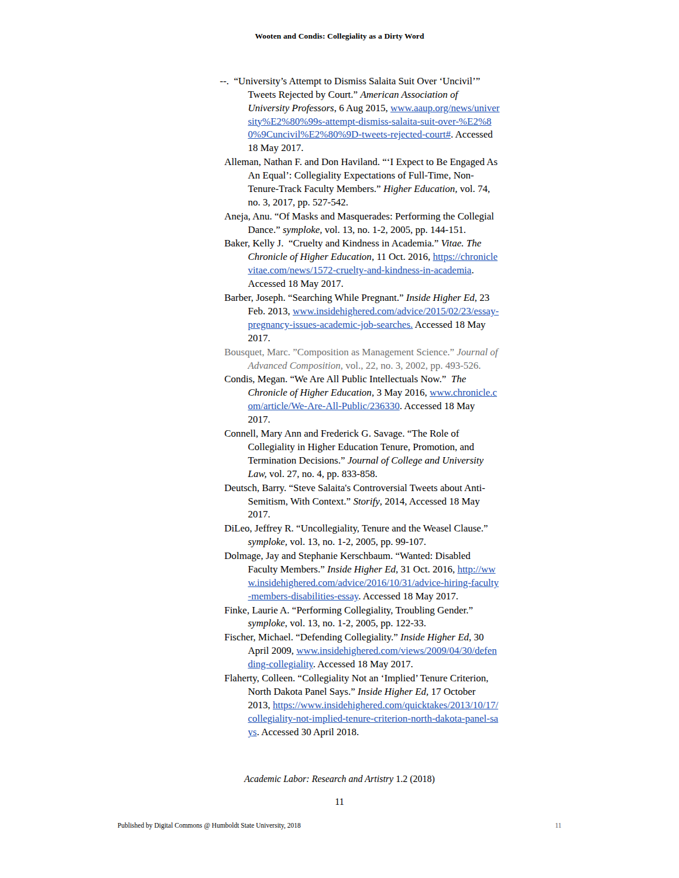Wooten and Condis: Collegiality as a Dirty Word
--. “University’s Attempt to Dismiss Salaita Suit Over ‘Uncivil’” Tweets Rejected by Court.” American Association of University Professors, 6 Aug 2015, www.aaup.org/news/university%E2%80%99s-attempt-dismiss-salaita-suit-over-%E2%80%9Cuncivil%E2%80%9D-tweets-rejected-court#. Accessed 18 May 2017.
Alleman, Nathan F. and Don Haviland. “‘I Expect to Be Engaged As An Equal’: Collegiality Expectations of Full-Time, Non-Tenure-Track Faculty Members.” Higher Education, vol. 74, no. 3, 2017, pp. 527-542.
Aneja, Anu. “Of Masks and Masquerades: Performing the Collegial Dance.” symploke, vol. 13, no. 1-2, 2005, pp. 144-151.
Baker, Kelly J. “Cruelty and Kindness in Academia.” Vitae. The Chronicle of Higher Education, 11 Oct. 2016, https://chroniclevitae.com/news/1572-cruelty-and-kindness-in-academia. Accessed 18 May 2017.
Barber, Joseph. “Searching While Pregnant.” Inside Higher Ed, 23 Feb. 2013, www.insidehighered.com/advice/2015/02/23/essay-pregnancy-issues-academic-job-searches. Accessed 18 May 2017.
Bousquet, Marc. ”Composition as Management Science.” Journal of Advanced Composition, vol., 22, no. 3, 2002, pp. 493-526.
Condis, Megan. “We Are All Public Intellectuals Now.” The Chronicle of Higher Education, 3 May 2016, www.chronicle.com/article/We-Are-All-Public/236330. Accessed 18 May 2017.
Connell, Mary Ann and Frederick G. Savage. “The Role of Collegiality in Higher Education Tenure, Promotion, and Termination Decisions.” Journal of College and University Law, vol. 27, no. 4, pp. 833-858.
Deutsch, Barry. “Steve Salaita's Controversial Tweets about Anti-Semitism, With Context.” Storify, 2014, Accessed 18 May 2017.
DiLeo, Jeffrey R. “Uncollegiality, Tenure and the Weasel Clause.” symploke, vol. 13, no. 1-2, 2005, pp. 99-107.
Dolmage, Jay and Stephanie Kerschbaum. “Wanted: Disabled Faculty Members.” Inside Higher Ed, 31 Oct. 2016, http://www.insidehighered.com/advice/2016/10/31/advice-hiring-faculty-members-disabilities-essay. Accessed 18 May 2017.
Finke, Laurie A. “Performing Collegiality, Troubling Gender.” symploke, vol. 13, no. 1-2, 2005, pp. 122-33.
Fischer, Michael. “Defending Collegiality.” Inside Higher Ed, 30 April 2009, www.insidehighered.com/views/2009/04/30/defending-collegiality. Accessed 18 May 2017.
Flaherty, Colleen. “Collegiality Not an ‘Implied’ Tenure Criterion, North Dakota Panel Says.” Inside Higher Ed, 17 October 2013, https://www.insidehighered.com/quicktakes/2013/10/17/collegiality-not-implied-tenure-criterion-north-dakota-panel-says. Accessed 30 April 2018.
Academic Labor: Research and Artistry 1.2 (2018)
11
Published by Digital Commons @ Humboldt State University, 2018 11